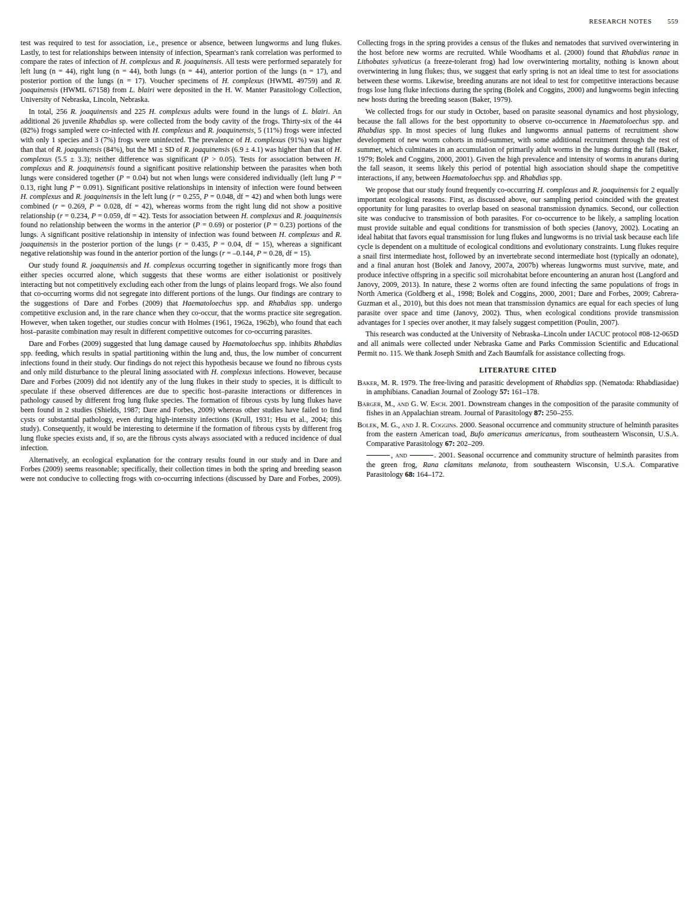RESEARCH NOTES559
test was required to test for association, i.e., presence or absence, between lungworms and lung flukes. Lastly, to test for relationships between intensity of infection, Spearman's rank correlation was performed to compare the rates of infection of H. complexus and R. joaquinensis. All tests were performed separately for left lung (n = 44), right lung (n = 44), both lungs (n = 44), anterior portion of the lungs (n = 17), and posterior portion of the lungs (n = 17). Voucher specimens of H. complexus (HWML 49759) and R. joaquinensis (HWML 67158) from L. blairi were deposited in the H. W. Manter Parasitology Collection, University of Nebraska, Lincoln, Nebraska.
In total, 256 R. joaquinensis and 225 H. complexus adults were found in the lungs of L. blairi. An additional 26 juvenile Rhabdias sp. were collected from the body cavity of the frogs. Thirty-six of the 44 (82%) frogs sampled were co-infected with H. complexus and R. joaquinensis, 5 (11%) frogs were infected with only 1 species and 3 (7%) frogs were uninfected. The prevalence of H. complexus (91%) was higher than that of R. joaquinensis (84%), but the MI ± SD of R. joaquinensis (6.9 ± 4.1) was higher than that of H. complexus (5.5 ± 3.3); neither difference was significant (P > 0.05). Tests for association between H. complexus and R. joaquinensis found a significant positive relationship between the parasites when both lungs were considered together (P = 0.04) but not when lungs were considered individually (left lung P = 0.13, right lung P = 0.091). Significant positive relationships in intensity of infection were found between H. complexus and R. joaquinensis in the left lung (r = 0.255, P = 0.048, df = 42) and when both lungs were combined (r = 0.269, P = 0.028, df = 42), whereas worms from the right lung did not show a positive relationship (r = 0.234, P = 0.059, df = 42). Tests for association between H. complexus and R. joaquinensis found no relationship between the worms in the anterior (P = 0.69) or posterior (P = 0.23) portions of the lungs. A significant positive relationship in intensity of infection was found between H. complexus and R. joaquinensis in the posterior portion of the lungs (r = 0.435, P = 0.04, df = 15), whereas a significant negative relationship was found in the anterior portion of the lungs (r = –0.144, P = 0.28, df = 15).
Our study found R. joaquinensis and H. complexus occurring together in significantly more frogs than either species occurred alone, which suggests that these worms are either isolationist or positively interacting but not competitively excluding each other from the lungs of plains leopard frogs. We also found that co-occurring worms did not segregate into different portions of the lungs. Our findings are contrary to the suggestions of Dare and Forbes (2009) that Haematoloechus spp. and Rhabdias spp. undergo competitive exclusion and, in the rare chance when they co-occur, that the worms practice site segregation. However, when taken together, our studies concur with Holmes (1961, 1962a, 1962b), who found that each host–parasite combination may result in different competitive outcomes for co-occurring parasites.
Dare and Forbes (2009) suggested that lung damage caused by Haematoloechus spp. inhibits Rhabdias spp. feeding, which results in spatial partitioning within the lung and, thus, the low number of concurrent infections found in their study. Our findings do not reject this hypothesis because we found no fibrous cysts and only mild disturbance to the pleural lining associated with H. complexus infections. However, because Dare and Forbes (2009) did not identify any of the lung flukes in their study to species, it is difficult to speculate if these observed differences are due to specific host–parasite interactions or differences in pathology caused by different frog lung fluke species. The formation of fibrous cysts by lung flukes have been found in 2 studies (Shields, 1987; Dare and Forbes, 2009) whereas other studies have failed to find cysts or substantial pathology, even during high-intensity infections (Krull, 1931; Hsu et al., 2004; this study). Consequently, it would be interesting to determine if the formation of fibrous cysts by different frog lung fluke species exists and, if so, are the fibrous cysts always associated with a reduced incidence of dual infection.
Alternatively, an ecological explanation for the contrary results found in our study and in Dare and Forbes (2009) seems reasonable; specifically, their collection times in both the spring and breeding season were not conducive to collecting frogs with co-occurring infections (discussed by Dare and Forbes, 2009). Collecting frogs in the spring provides a census of the flukes and nematodes that survived overwintering in the host before new worms are recruited. While Woodhams et al. (2000) found that Rhabdias ranae in Lithobates sylvaticus (a freeze-tolerant frog) had low overwintering mortality, nothing is known about overwintering in lung flukes; thus, we suggest that early spring is not an ideal time to test for associations between these worms. Likewise, breeding anurans are not ideal to test for competitive interactions because frogs lose lung fluke infections during the spring (Bolek and Coggins, 2000) and lungworms begin infecting new hosts during the breeding season (Baker, 1979).
We collected frogs for our study in October, based on parasite seasonal dynamics and host physiology, because the fall allows for the best opportunity to observe co-occurrence in Haematoloechus spp. and Rhabdias spp. In most species of lung flukes and lungworms annual patterns of recruitment show development of new worm cohorts in mid-summer, with some additional recruitment through the rest of summer, which culminates in an accumulation of primarily adult worms in the lungs during the fall (Baker, 1979; Bolek and Coggins, 2000, 2001). Given the high prevalence and intensity of worms in anurans during the fall season, it seems likely this period of potential high association should shape the competitive interactions, if any, between Haematoloechus spp. and Rhabdias spp.
We propose that our study found frequently co-occurring H. complexus and R. joaquinensis for 2 equally important ecological reasons. First, as discussed above, our sampling period coincided with the greatest opportunity for lung parasites to overlap based on seasonal transmission dynamics. Second, our collection site was conducive to transmission of both parasites. For co-occurrence to be likely, a sampling location must provide suitable and equal conditions for transmission of both species (Janovy, 2002). Locating an ideal habitat that favors equal transmission for lung flukes and lungworms is no trivial task because each life cycle is dependent on a multitude of ecological conditions and evolutionary constraints. Lung flukes require a snail first intermediate host, followed by an invertebrate second intermediate host (typically an odonate), and a final anuran host (Bolek and Janovy, 2007a, 2007b) whereas lungworms must survive, mate, and produce infective offspring in a specific soil microhabitat before encountering an anuran host (Langford and Janovy, 2009, 2013). In nature, these 2 worms often are found infecting the same populations of frogs in North America (Goldberg et al., 1998; Bolek and Coggins, 2000, 2001; Dare and Forbes, 2009; Cabrera-Guzman et al., 2010), but this does not mean that transmission dynamics are equal for each species of lung parasite over space and time (Janovy, 2002). Thus, when ecological conditions provide transmission advantages for 1 species over another, it may falsely suggest competition (Poulin, 2007).
This research was conducted at the University of Nebraska–Lincoln under IACUC protocol #08-12-065D and all animals were collected under Nebraska Game and Parks Commission Scientific and Educational Permit no. 115. We thank Joseph Smith and Zach Baumfalk for assistance collecting frogs.
LITERATURE CITED
Baker, M. R. 1979. The free-living and parasitic development of Rhabdias spp. (Nematoda: Rhabdiasidae) in amphibians. Canadian Journal of Zoology 57: 161–178.
Barger, M., and G. W. Esch. 2001. Downstream changes in the composition of the parasite community of fishes in an Appalachian stream. Journal of Parasitology 87: 250–255.
Bolek, M. G., and J. R. Coggins. 2000. Seasonal occurrence and community structure of helminth parasites from the eastern American toad, Bufo americanus americanus, from southeastern Wisconsin, U.S.A. Comparative Parasitology 67: 202–209.
, and . 2001. Seasonal occurrence and community structure of helminth parasites from the green frog, Rana clamitans melanota, from southeastern Wisconsin, U.S.A. Comparative Parasitology 68: 164–172.